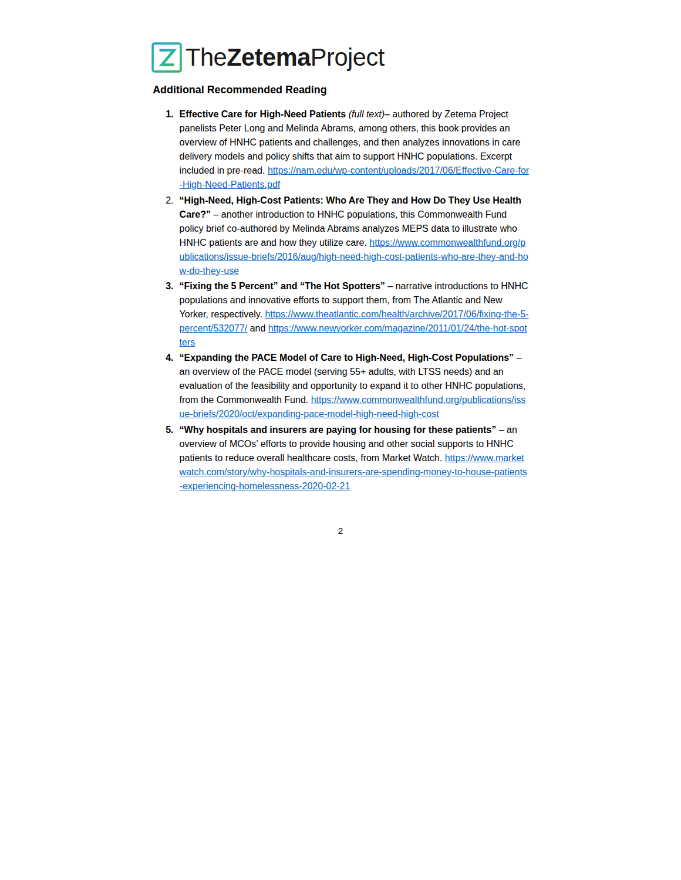TheZetema Project
Additional Recommended Reading
Effective Care for High-Need Patients (full text)– authored by Zetema Project panelists Peter Long and Melinda Abrams, among others, this book provides an overview of HNHC patients and challenges, and then analyzes innovations in care delivery models and policy shifts that aim to support HNHC populations. Excerpt included in pre-read. https://nam.edu/wp-content/uploads/2017/06/Effective-Care-for-High-Need-Patients.pdf
“High-Need, High-Cost Patients: Who Are They and How Do They Use Health Care?” – another introduction to HNHC populations, this Commonwealth Fund policy brief co-authored by Melinda Abrams analyzes MEPS data to illustrate who HNHC patients are and how they utilize care. https://www.commonwealthfund.org/publications/issue-briefs/2016/aug/high-need-high-cost-patients-who-are-they-and-how-do-they-use
“Fixing the 5 Percent” and “The Hot Spotters” – narrative introductions to HNHC populations and innovative efforts to support them, from The Atlantic and New Yorker, respectively. https://www.theatlantic.com/health/archive/2017/06/fixing-the-5-percent/532077/ and https://www.newyorker.com/magazine/2011/01/24/the-hot-spotters
“Expanding the PACE Model of Care to High-Need, High-Cost Populations” – an overview of the PACE model (serving 55+ adults, with LTSS needs) and an evaluation of the feasibility and opportunity to expand it to other HNHC populations, from the Commonwealth Fund. https://www.commonwealthfund.org/publications/issue-briefs/2020/oct/expanding-pace-model-high-need-high-cost
“Why hospitals and insurers are paying for housing for these patients” – an overview of MCOs’ efforts to provide housing and other social supports to HNHC patients to reduce overall healthcare costs, from Market Watch. https://www.marketwatch.com/story/why-hospitals-and-insurers-are-spending-money-to-house-patients-experiencing-homelessness-2020-02-21
2